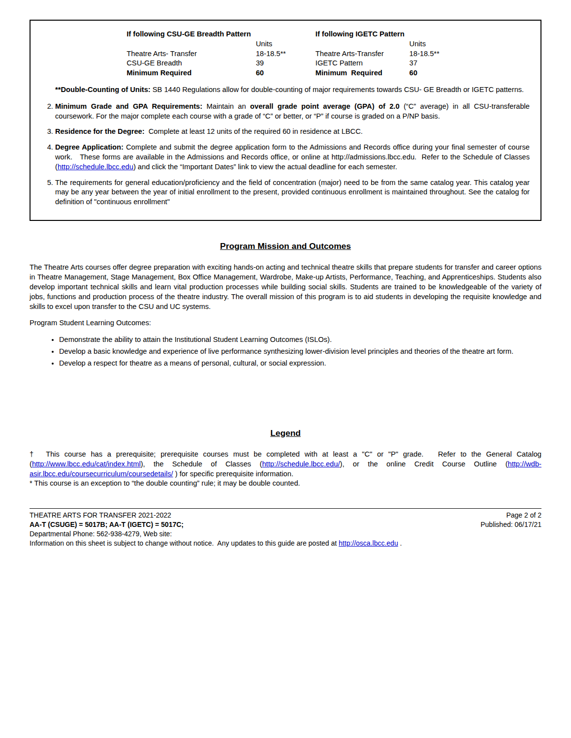| If following CSU-GE Breadth Pattern | | | If following IGETC Pattern | |
| | Units | | | Units |
| Theatre Arts- Transfer | 18-18.5** | | Theatre Arts-Transfer | 18-18.5** |
| CSU-GE Breadth | 39 | | IGETC Pattern | 37 |
| Minimum Required | 60 | | Minimum Required | 60 |
**Double-Counting of Units: SB 1440 Regulations allow for double-counting of major requirements towards CSU- GE Breadth or IGETC patterns.
Minimum Grade and GPA Requirements: Maintain an overall grade point average (GPA) of 2.0 (“C” average) in all CSU-transferable coursework. For the major complete each course with a grade of “C” or better, or “P” if course is graded on a P/NP basis.
Residence for the Degree: Complete at least 12 units of the required 60 in residence at LBCC.
Degree Application: Complete and submit the degree application form to the Admissions and Records office during your final semester of course work. These forms are available in the Admissions and Records office, or online at http://admissions.lbcc.edu. Refer to the Schedule of Classes (http://schedule.lbcc.edu) and click the “Important Dates” link to view the actual deadline for each semester.
The requirements for general education/proficiency and the field of concentration (major) need to be from the same catalog year. This catalog year may be any year between the year of initial enrollment to the present, provided continuous enrollment is maintained throughout. See the catalog for definition of "continuous enrollment"
Program Mission and Outcomes
The Theatre Arts courses offer degree preparation with exciting hands-on acting and technical theatre skills that prepare students for transfer and career options in Theatre Management, Stage Management, Box Office Management, Wardrobe, Make-up Artists, Performance, Teaching, and Apprenticeships. Students also develop important technical skills and learn vital production processes while building social skills. Students are trained to be knowledgeable of the variety of jobs, functions and production process of the theatre industry. The overall mission of this program is to aid students in developing the requisite knowledge and skills to excel upon transfer to the CSU and UC systems.
Program Student Learning Outcomes:
Demonstrate the ability to attain the Institutional Student Learning Outcomes (ISLOs).
Develop a basic knowledge and experience of live performance synthesizing lower-division level principles and theories of the theatre art form.
Develop a respect for theatre as a means of personal, cultural, or social expression.
Legend
† This course has a prerequisite; prerequisite courses must be completed with at least a "C" or "P" grade. Refer to the General Catalog (http://www.lbcc.edu/cat/index.html), the Schedule of Classes (http://schedule.lbcc.edu/), or the online Credit Course Outline (http://wdb-asir.lbcc.edu/coursecurriculum/coursedetails/ ) for specific prerequisite information.
* This course is an exception to “the double counting” rule; it may be double counted.
THEATRE ARTS FOR TRANSFER 2021-2022 Page 2 of 2
AA-T (CSUGE) = 5017B; AA-T (IGETC) = 5017C; Published: 06/17/21
Departmental Phone: 562-938-4279, Web site:
Information on this sheet is subject to change without notice. Any updates to this guide are posted at http://osca.lbcc.edu .